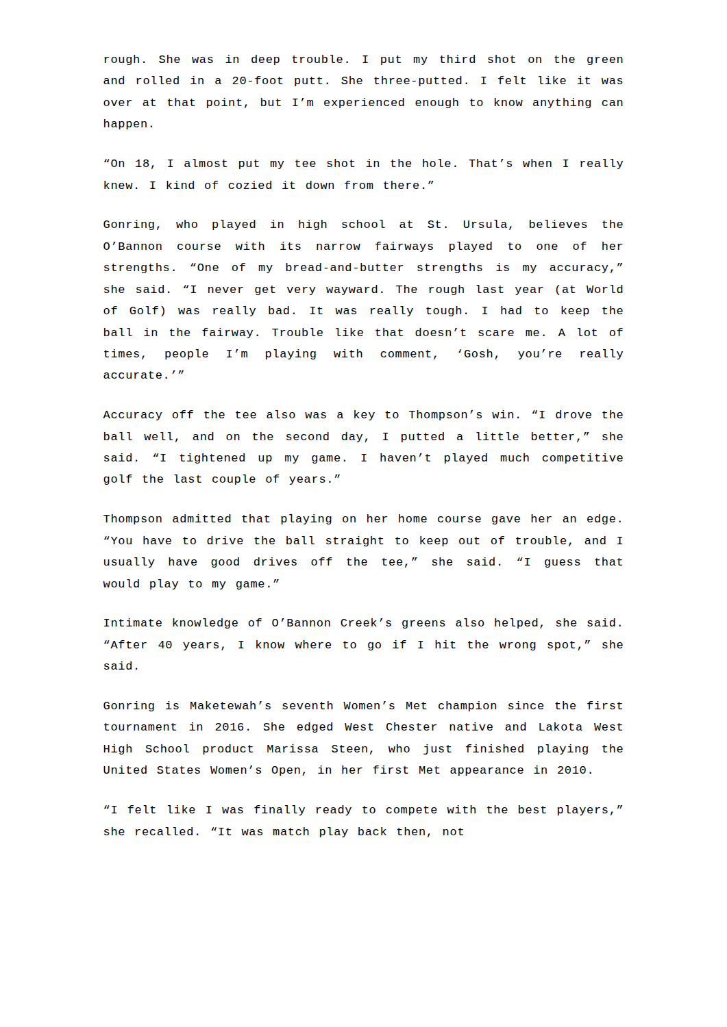rough. She was in deep trouble. I put my third shot on the green and rolled in a 20-foot putt. She three-putted. I felt like it was over at that point, but I’m experienced enough to know anything can happen.
“On 18, I almost put my tee shot in the hole. That’s when I really knew. I kind of cozied it down from there.”
Gonring, who played in high school at St. Ursula, believes the O’Bannon course with its narrow fairways played to one of her strengths. “One of my bread-and-butter strengths is my accuracy,” she said. “I never get very wayward. The rough last year (at World of Golf) was really bad. It was really tough. I had to keep the ball in the fairway. Trouble like that doesn’t scare me. A lot of times, people I’m playing with comment, ‘Gosh, you’re really accurate.’”
Accuracy off the tee also was a key to Thompson’s win. “I drove the ball well, and on the second day, I putted a little better,” she said. “I tightened up my game. I haven’t played much competitive golf the last couple of years.”
Thompson admitted that playing on her home course gave her an edge. “You have to drive the ball straight to keep out of trouble, and I usually have good drives off the tee,” she said. “I guess that would play to my game.”
Intimate knowledge of O’Bannon Creek’s greens also helped, she said. “After 40 years, I know where to go if I hit the wrong spot,” she said.
Gonring is Maketewah’s seventh Women’s Met champion since the first tournament in 2016. She edged West Chester native and Lakota West High School product Marissa Steen, who just finished playing the United States Women’s Open, in her first Met appearance in 2010.
“I felt like I was finally ready to compete with the best players,” she recalled. “It was match play back then, not